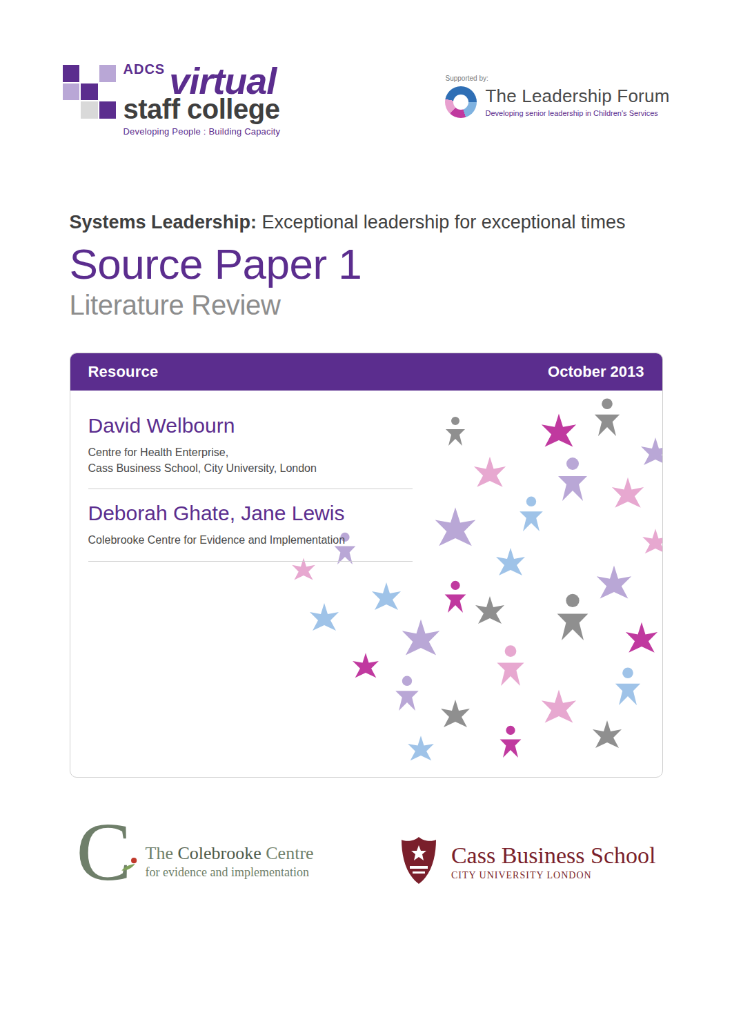ADCS virtual
staff college
Developing People : Building Capacity
Supported by:
The Leadership Forum
Developing senior leadership in Children's Services
Systems Leadership: Exceptional leadership for exceptional times
Source Paper 1
Literature Review
Resource October 2013
David Welbourn
Centre for Health Enterprise,
Cass Business School, City University, London
Deborah Ghate, Jane Lewis
Colebrooke Centre for Evidence and Implementation
C
The Colebrooke Centre
for evidence and implementation
Cass Business School
CITY UNIVERSITY LONDON